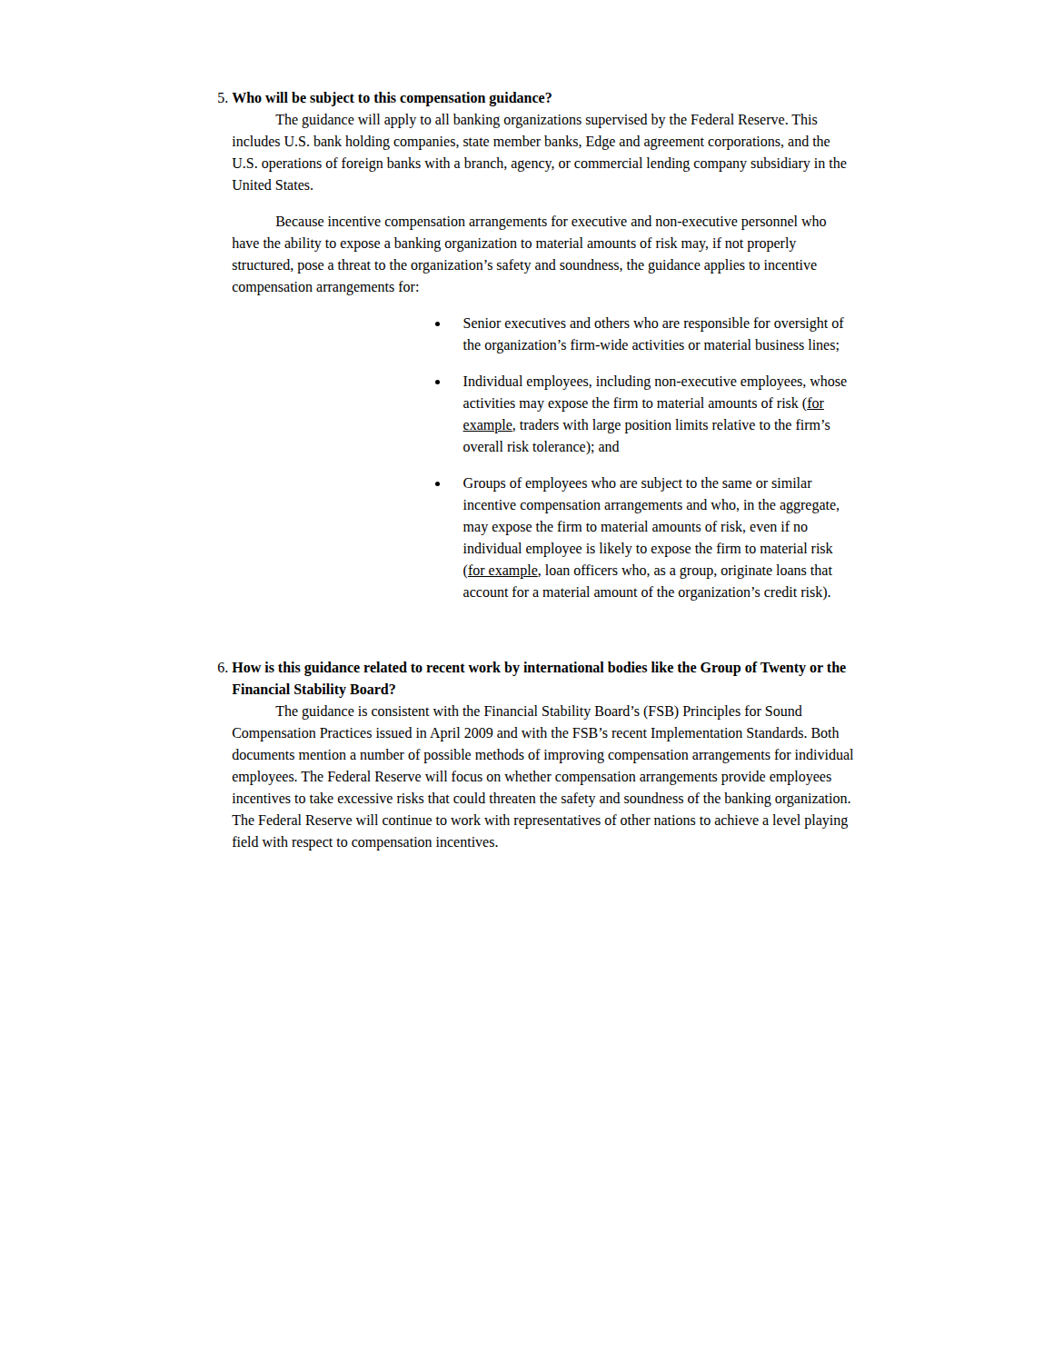Who will be subject to this compensation guidance?
The guidance will apply to all banking organizations supervised by the Federal Reserve. This includes U.S. bank holding companies, state member banks, Edge and agreement corporations, and the U.S. operations of foreign banks with a branch, agency, or commercial lending company subsidiary in the United States.
Because incentive compensation arrangements for executive and non-executive personnel who have the ability to expose a banking organization to material amounts of risk may, if not properly structured, pose a threat to the organization’s safety and soundness, the guidance applies to incentive compensation arrangements for:
Senior executives and others who are responsible for oversight of the organization’s firm-wide activities or material business lines;
Individual employees, including non-executive employees, whose activities may expose the firm to material amounts of risk (for example, traders with large position limits relative to the firm’s overall risk tolerance); and
Groups of employees who are subject to the same or similar incentive compensation arrangements and who, in the aggregate, may expose the firm to material amounts of risk, even if no individual employee is likely to expose the firm to material risk (for example, loan officers who, as a group, originate loans that account for a material amount of the organization’s credit risk).
How is this guidance related to recent work by international bodies like the Group of Twenty or the Financial Stability Board?
The guidance is consistent with the Financial Stability Board’s (FSB) Principles for Sound Compensation Practices issued in April 2009 and with the FSB’s recent Implementation Standards. Both documents mention a number of possible methods of improving compensation arrangements for individual employees. The Federal Reserve will focus on whether compensation arrangements provide employees incentives to take excessive risks that could threaten the safety and soundness of the banking organization. The Federal Reserve will continue to work with representatives of other nations to achieve a level playing field with respect to compensation incentives.